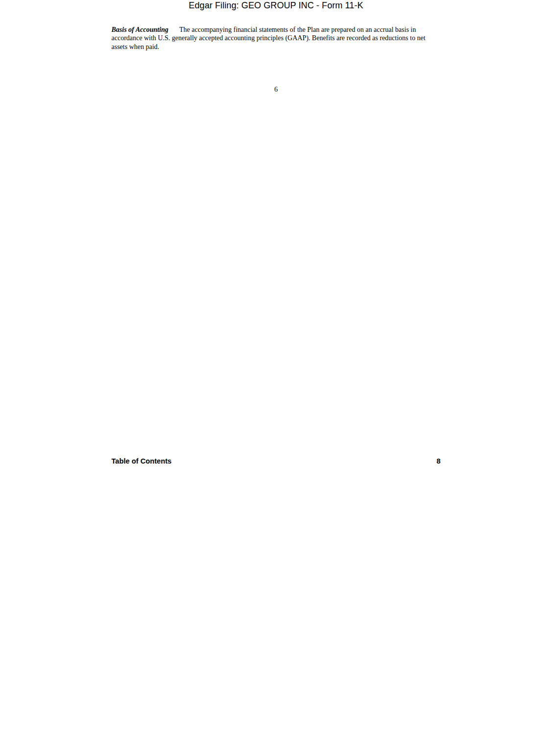Edgar Filing: GEO GROUP INC - Form 11-K
Basis of Accounting The accompanying financial statements of the Plan are prepared on an accrual basis in accordance with U.S. generally accepted accounting principles (GAAP). Benefits are recorded as reductions to net assets when paid.
6
Table of Contents 8